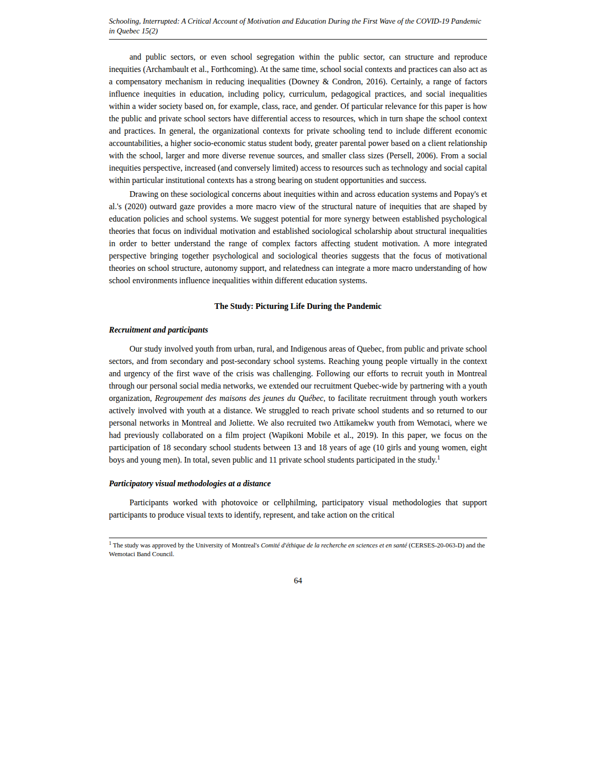Schooling, Interrupted: A Critical Account of Motivation and Education During the First Wave of the COVID-19 Pandemic in Quebec 15(2)
and public sectors, or even school segregation within the public sector, can structure and reproduce inequities (Archambault et al., Forthcoming). At the same time, school social contexts and practices can also act as a compensatory mechanism in reducing inequalities (Downey & Condron, 2016). Certainly, a range of factors influence inequities in education, including policy, curriculum, pedagogical practices, and social inequalities within a wider society based on, for example, class, race, and gender. Of particular relevance for this paper is how the public and private school sectors have differential access to resources, which in turn shape the school context and practices. In general, the organizational contexts for private schooling tend to include different economic accountabilities, a higher socio-economic status student body, greater parental power based on a client relationship with the school, larger and more diverse revenue sources, and smaller class sizes (Persell, 2006). From a social inequities perspective, increased (and conversely limited) access to resources such as technology and social capital within particular institutional contexts has a strong bearing on student opportunities and success.
Drawing on these sociological concerns about inequities within and across education systems and Popay's et al.'s (2020) outward gaze provides a more macro view of the structural nature of inequities that are shaped by education policies and school systems. We suggest potential for more synergy between established psychological theories that focus on individual motivation and established sociological scholarship about structural inequalities in order to better understand the range of complex factors affecting student motivation. A more integrated perspective bringing together psychological and sociological theories suggests that the focus of motivational theories on school structure, autonomy support, and relatedness can integrate a more macro understanding of how school environments influence inequalities within different education systems.
The Study: Picturing Life During the Pandemic
Recruitment and participants
Our study involved youth from urban, rural, and Indigenous areas of Quebec, from public and private school sectors, and from secondary and post-secondary school systems. Reaching young people virtually in the context and urgency of the first wave of the crisis was challenging. Following our efforts to recruit youth in Montreal through our personal social media networks, we extended our recruitment Quebec-wide by partnering with a youth organization, Regroupement des maisons des jeunes du Québec, to facilitate recruitment through youth workers actively involved with youth at a distance. We struggled to reach private school students and so returned to our personal networks in Montreal and Joliette. We also recruited two Attikamekw youth from Wemotaci, where we had previously collaborated on a film project (Wapikoni Mobile et al., 2019). In this paper, we focus on the participation of 18 secondary school students between 13 and 18 years of age (10 girls and young women, eight boys and young men). In total, seven public and 11 private school students participated in the study.1
Participatory visual methodologies at a distance
Participants worked with photovoice or cellphilming, participatory visual methodologies that support participants to produce visual texts to identify, represent, and take action on the critical
1 The study was approved by the University of Montreal's Comité d'éthique de la recherche en sciences et en santé (CERSES-20-063-D) and the Wemotaci Band Council.
64